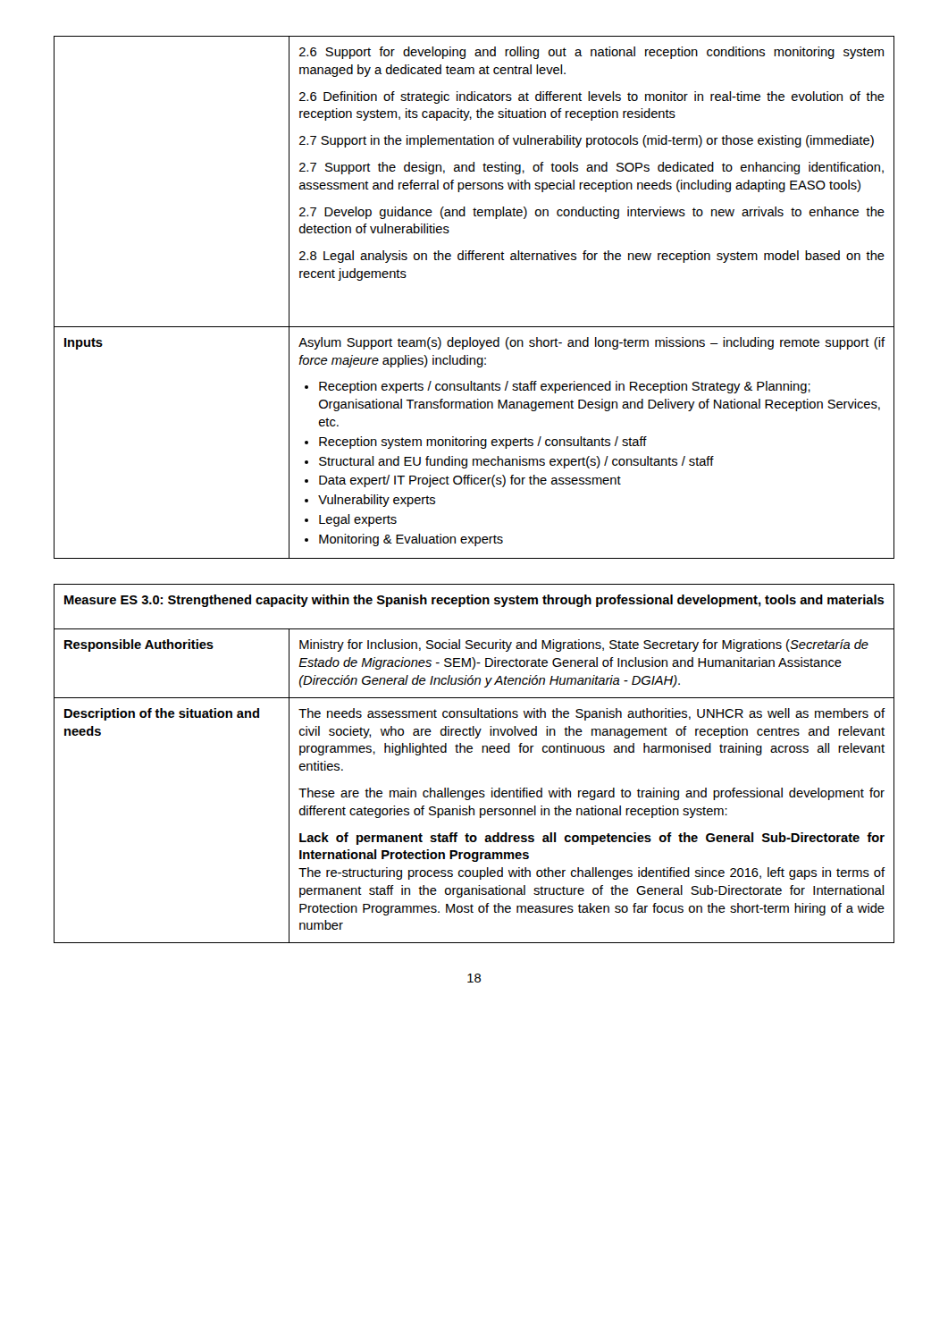| | 2.6 Support for developing and rolling out a national reception conditions monitoring system managed by a dedicated team at central level. 2.6 Definition of strategic indicators at different levels to monitor in real-time the evolution of the reception system, its capacity, the situation of reception residents 2.7 Support in the implementation of vulnerability protocols (mid-term) or those existing (immediate) 2.7 Support the design, and testing, of tools and SOPs dedicated to enhancing identification, assessment and referral of persons with special reception needs (including adapting EASO tools) 2.7 Develop guidance (and template) on conducting interviews to new arrivals to enhance the detection of vulnerabilities 2.8 Legal analysis on the different alternatives for the new reception system model based on the recent judgements |
| Inputs | Asylum Support team(s) deployed (on short- and long-term missions – including remote support (if force majeure applies) including: Reception experts / consultants / staff experienced in Reception Strategy & Planning; Organisational Transformation Management Design and Delivery of National Reception Services, etc. Reception system monitoring experts / consultants / staff Structural and EU funding mechanisms expert(s) / consultants / staff Data expert/ IT Project Officer(s) for the assessment Vulnerability experts Legal experts Monitoring & Evaluation experts |
| Measure ES 3.0: Strengthened capacity within the Spanish reception system through professional development, tools and materials |
| Responsible Authorities | Ministry for Inclusion, Social Security and Migrations, State Secretary for Migrations ( Secretaría de Estado de Migraciones - SEM)- Directorate General of Inclusion and Humanitarian Assistance (Dirección General de Inclusión y Atención Humanitaria - DGIAH) . |
| Description of the situation and needs | The needs assessment consultations with the Spanish authorities, UNHCR as well as members of civil society, who are directly involved in the management of reception centres and relevant programmes, highlighted the need for continuous and harmonised training across all relevant entities. These are the main challenges identified with regard to training and professional development for different categories of Spanish personnel in the national reception system: Lack of permanent staff to address all competencies of the General Sub-Directorate for International Protection Programmes The re-structuring process coupled with other challenges identified since 2016, left gaps in terms of permanent staff in the organisational structure of the General Sub-Directorate for International Protection Programmes. Most of the measures taken so far focus on the short-term hiring of a wide number |
18